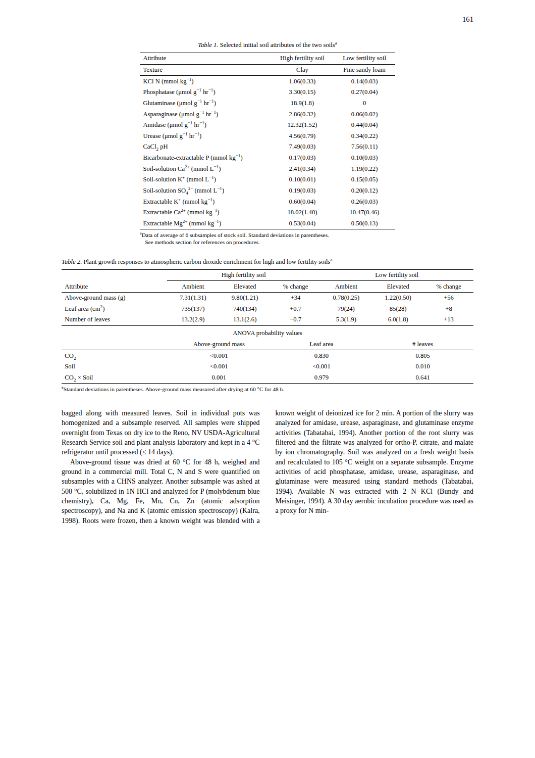161
Table 1. Selected initial soil attributes of the two soilsa
| Attribute | High fertility soil | Low fertility soil |
| --- | --- | --- |
| Texture | Clay | Fine sandy loam |
| KCl N (mmol kg −1 ) | 1.06(0.33) | 0.14(0.03) |
| Phosphatase (μmol g −1 hr −1 ) | 3.30(0.15) | 0.27(0.04) |
| Glutaminase (μmol g −1 hr −1 ) | 18.9(1.8) | 0 |
| Asparaginase (μmol g −1 hr −1 ) | 2.86(0.32) | 0.06(0.02) |
| Amidase (μmol g −1 hr −1 ) | 12.32(1.52) | 0.44(0.04) |
| Urease (μmol g −1 hr −1 ) | 4.56(0.79) | 0.34(0.22) |
| CaCl 2 pH | 7.49(0.03) | 7.56(0.11) |
| Bicarbonate-extractable P (mmol kg −1 ) | 0.17(0.03) | 0.10(0.03) |
| Soil-solution Ca 2+ (mmol L −1 ) | 2.41(0.34) | 1.19(0.22) |
| Soil-solution K + (mmol L −1 ) | 0.10(0.01) | 0.15(0.05) |
| Soil-solution SO 4 2− (mmol L −1 ) | 0.19(0.03) | 0.20(0.12) |
| Extractable K + (mmol kg −1 ) | 0.60(0.04) | 0.26(0.03) |
| Extractable Ca 2+ (mmol kg −1 ) | 18.02(1.40) | 10.47(0.46) |
| Extractable Mg 2+ (mmol kg −1 ) | 0.53(0.04) | 0.50(0.13) |
aData of average of 6 subsamples of stock soil. Standard deviations in parentheses.
See methods section for references on procedures.
Table 2. Plant growth responses to atmospheric carbon dioxide enrichment for high and low fertility soilsa
| | High fertility soil | Low fertility soil |
| Attribute | Ambient | Elevated | % change | Ambient | Elevated | % change |
| Above-ground mass (g) | 7.31(1.31) | 9.80(1.21) | +34 | 0.78(0.25) | 1.22(0.50) | +56 |
| Leaf area (cm 2 ) | 735(137) | 740(134) | +0.7 | 79(24) | 85(28) | +8 |
| Number of leaves | 13.2(2.9) | 13.1(2.6) | −0.7 | 5.3(1.9) | 6.0(1.8) | +13 |
| ANOVA probability values |
| | Above-ground mass | Leaf area | # leaves |
| CO 2 | <0.001 | 0.830 | 0.805 |
| Soil | <0.001 | <0.001 | 0.010 |
| CO 2 × Soil | 0.001 | 0.979 | 0.641 |
aStandard deviations in parentheses. Above-ground mass measured after drying at 60 °C for 48 h.
bagged along with measured leaves. Soil in individual pots was homogenized and a subsample reserved. All samples were shipped overnight from Texas on dry ice to the Reno, NV USDA-Agricultural Research Service soil and plant analysis laboratory and kept in a 4 °C refrigerator until processed (≤ 14 days).
Above-ground tissue was dried at 60 °C for 48 h, weighed and ground in a commercial mill. Total C, N and S were quantified on subsamples with a CHNS analyzer. Another subsample was ashed at 500 °C, solubilized in 1N HCl and analyzed for P (molybdenum blue chemistry), Ca, Mg, Fe, Mn, Cu, Zn (atomic adsorption spectroscopy), and Na and K (atomic emission spectroscopy) (Kalra, 1998). Roots were frozen, then a known weight was blended with a known weight of deionized ice for 2 min. A portion of the slurry was analyzed for amidase, urease, asparaginase, and glutaminase enzyme activities (Tabatabai, 1994). Another portion of the root slurry was filtered and the filtrate was analyzed for ortho-P, citrate, and malate by ion chromatography. Soil was analyzed on a fresh weight basis and recalculated to 105 °C weight on a separate subsample. Enzyme activities of acid phosphatase, amidase, urease, asparaginase, and glutaminase were measured using standard methods (Tabatabai, 1994). Available N was extracted with 2 N KCl (Bundy and Meisinger, 1994). A 30 day aerobic incubation procedure was used as a proxy for N min-